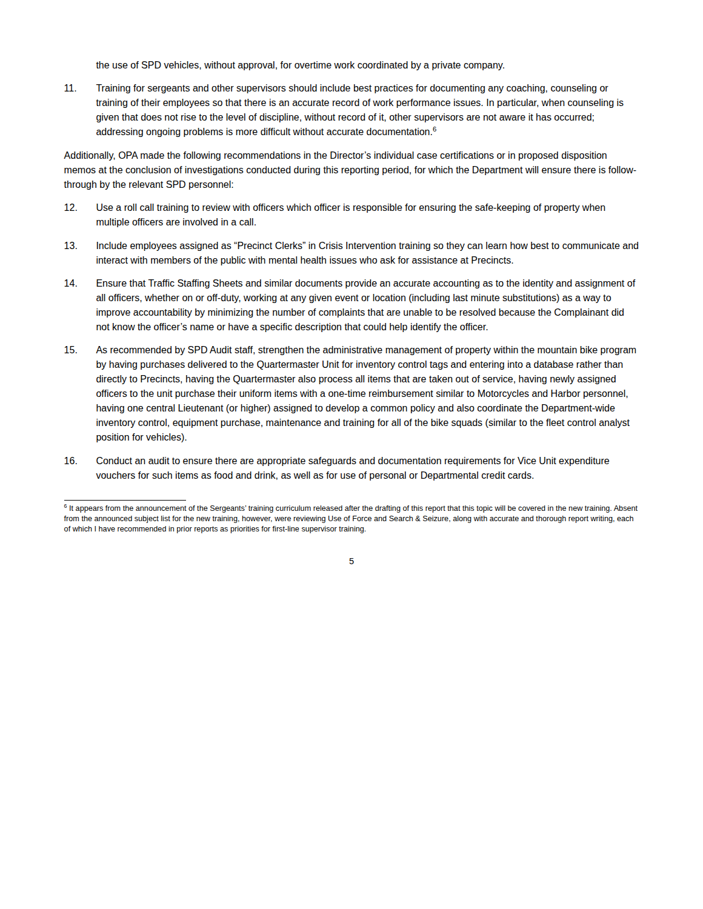the use of SPD vehicles, without approval, for overtime work coordinated by a private company.
11. Training for sergeants and other supervisors should include best practices for documenting any coaching, counseling or training of their employees so that there is an accurate record of work performance issues. In particular, when counseling is given that does not rise to the level of discipline, without record of it, other supervisors are not aware it has occurred; addressing ongoing problems is more difficult without accurate documentation.6
Additionally, OPA made the following recommendations in the Director’s individual case certifications or in proposed disposition memos at the conclusion of investigations conducted during this reporting period, for which the Department will ensure there is follow-through by the relevant SPD personnel:
12. Use a roll call training to review with officers which officer is responsible for ensuring the safe-keeping of property when multiple officers are involved in a call.
13. Include employees assigned as “Precinct Clerks” in Crisis Intervention training so they can learn how best to communicate and interact with members of the public with mental health issues who ask for assistance at Precincts.
14. Ensure that Traffic Staffing Sheets and similar documents provide an accurate accounting as to the identity and assignment of all officers, whether on or off-duty, working at any given event or location (including last minute substitutions) as a way to improve accountability by minimizing the number of complaints that are unable to be resolved because the Complainant did not know the officer’s name or have a specific description that could help identify the officer.
15. As recommended by SPD Audit staff, strengthen the administrative management of property within the mountain bike program by having purchases delivered to the Quartermaster Unit for inventory control tags and entering into a database rather than directly to Precincts, having the Quartermaster also process all items that are taken out of service, having newly assigned officers to the unit purchase their uniform items with a one-time reimbursement similar to Motorcycles and Harbor personnel, having one central Lieutenant (or higher) assigned to develop a common policy and also coordinate the Department-wide inventory control, equipment purchase, maintenance and training for all of the bike squads (similar to the fleet control analyst position for vehicles).
16. Conduct an audit to ensure there are appropriate safeguards and documentation requirements for Vice Unit expenditure vouchers for such items as food and drink, as well as for use of personal or Departmental credit cards.
6 It appears from the announcement of the Sergeants’ training curriculum released after the drafting of this report that this topic will be covered in the new training. Absent from the announced subject list for the new training, however, were reviewing Use of Force and Search & Seizure, along with accurate and thorough report writing, each of which I have recommended in prior reports as priorities for first-line supervisor training.
5